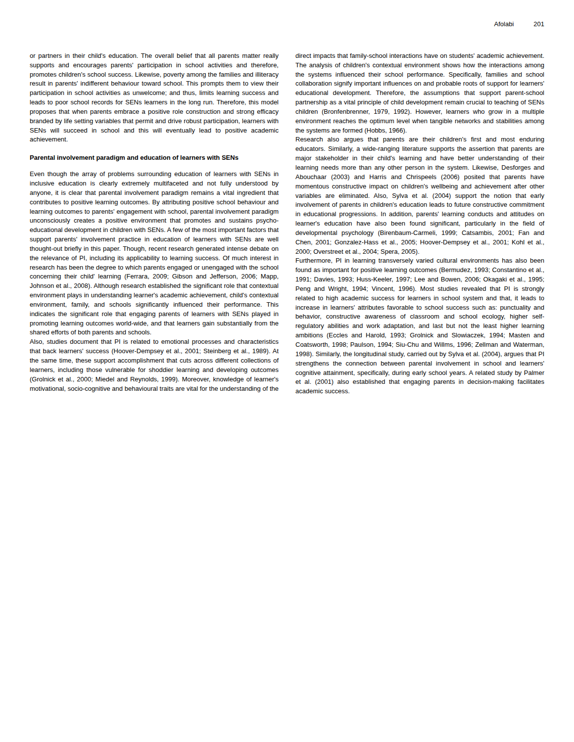Afolabi 201
or partners in their child's education. The overall belief that all parents matter really supports and encourages parents' participation in school activities and therefore, promotes children's school success. Likewise, poverty among the families and illiteracy result in parents' indifferent behaviour toward school. This prompts them to view their participation in school activities as unwelcome; and thus, limits learning success and leads to poor school records for SENs learners in the long run. Therefore, this model proposes that when parents embrace a positive role construction and strong efficacy branded by life setting variables that permit and drive robust participation, learners with SENs will succeed in school and this will eventually lead to positive academic achievement.
Parental involvement paradigm and education of learners with SENs
Even though the array of problems surrounding education of learners with SENs in inclusive education is clearly extremely multifaceted and not fully understood by anyone, it is clear that parental involvement paradigm remains a vital ingredient that contributes to positive learning outcomes. By attributing positive school behaviour and learning outcomes to parents' engagement with school, parental involvement paradigm unconsciously creates a positive environment that promotes and sustains psycho-educational development in children with SENs. A few of the most important factors that support parents' involvement practice in education of learners with SENs are well thought-out briefly in this paper. Though, recent research generated intense debate on the relevance of PI, including its applicability to learning success. Of much interest in research has been the degree to which parents engaged or unengaged with the school concerning their child' learning (Ferrara, 2009; Gibson and Jefferson, 2006; Mapp, Johnson et al., 2008). Although research established the significant role that contextual environment plays in understanding learner's academic achievement, child's contextual environment, family, and schools significantly influenced their performance. This indicates the significant role that engaging parents of learners with SENs played in promoting learning outcomes world-wide, and that learners gain substantially from the shared efforts of both parents and schools.
Also, studies document that PI is related to emotional processes and characteristics that back learners' success (Hoover-Dempsey et al., 2001; Steinberg et al., 1989). At the same time, these support accomplishment that cuts across different collections of learners, including those vulnerable for shoddier learning and developing outcomes (Grolnick et al., 2000; Miedel and Reynolds, 1999). Moreover, knowledge of learner's motivational, socio-cognitive and behavioural traits are vital for the understanding of the direct impacts that family-school interactions have on students' academic achievement. The analysis of children's contextual environment shows how the interactions among the systems influenced their school performance. Specifically, families and school collaboration signify important influences on and probable roots of support for learners' educational development. Therefore, the assumptions that support parent-school partnership as a vital principle of child development remain crucial to teaching of SENs children (Bronfenbrenner, 1979, 1992). However, learners who grow in a multiple environment reaches the optimum level when tangible networks and stabilities among the systems are formed (Hobbs, 1966).
Research also argues that parents are their children's first and most enduring educators. Similarly, a wide-ranging literature supports the assertion that parents are major stakeholder in their child's learning and have better understanding of their learning needs more than any other person in the system. Likewise, Desforges and Abouchaar (2003) and Harris and Chrispeels (2006) posited that parents have momentous constructive impact on children's wellbeing and achievement after other variables are eliminated. Also, Sylva et al. (2004) support the notion that early involvement of parents in children's education leads to future constructive commitment in educational progressions. In addition, parents' learning conducts and attitudes on learner's education have also been found significant, particularly in the field of developmental psychology (Birenbaum-Carmeli, 1999; Catsambis, 2001; Fan and Chen, 2001; Gonzalez-Hass et al., 2005; Hoover-Dempsey et al., 2001; Kohl et al., 2000; Overstreet et al., 2004; Spera, 2005).
Furthermore, PI in learning transversely varied cultural environments has also been found as important for positive learning outcomes (Bermudez, 1993; Constantino et al., 1991; Davies, 1993; Huss-Keeler, 1997; Lee and Bowen, 2006; Okagaki et al., 1995; Peng and Wright, 1994; Vincent, 1996). Most studies revealed that PI is strongly related to high academic success for learners in school system and that, it leads to increase in learners' attributes favorable to school success such as: punctuality and behavior, constructive awareness of classroom and school ecology, higher self-regulatory abilities and work adaptation, and last but not the least higher learning ambitions (Eccles and Harold, 1993; Grolnick and Slowiaczek, 1994; Masten and Coatsworth, 1998; Paulson, 1994; Siu-Chu and Willms, 1996; Zellman and Waterman, 1998). Similarly, the longitudinal study, carried out by Sylva et al. (2004), argues that PI strengthens the connection between parental involvement in school and learners' cognitive attainment, specifically, during early school years. A related study by Palmer et al. (2001) also established that engaging parents in decision-making facilitates academic success.